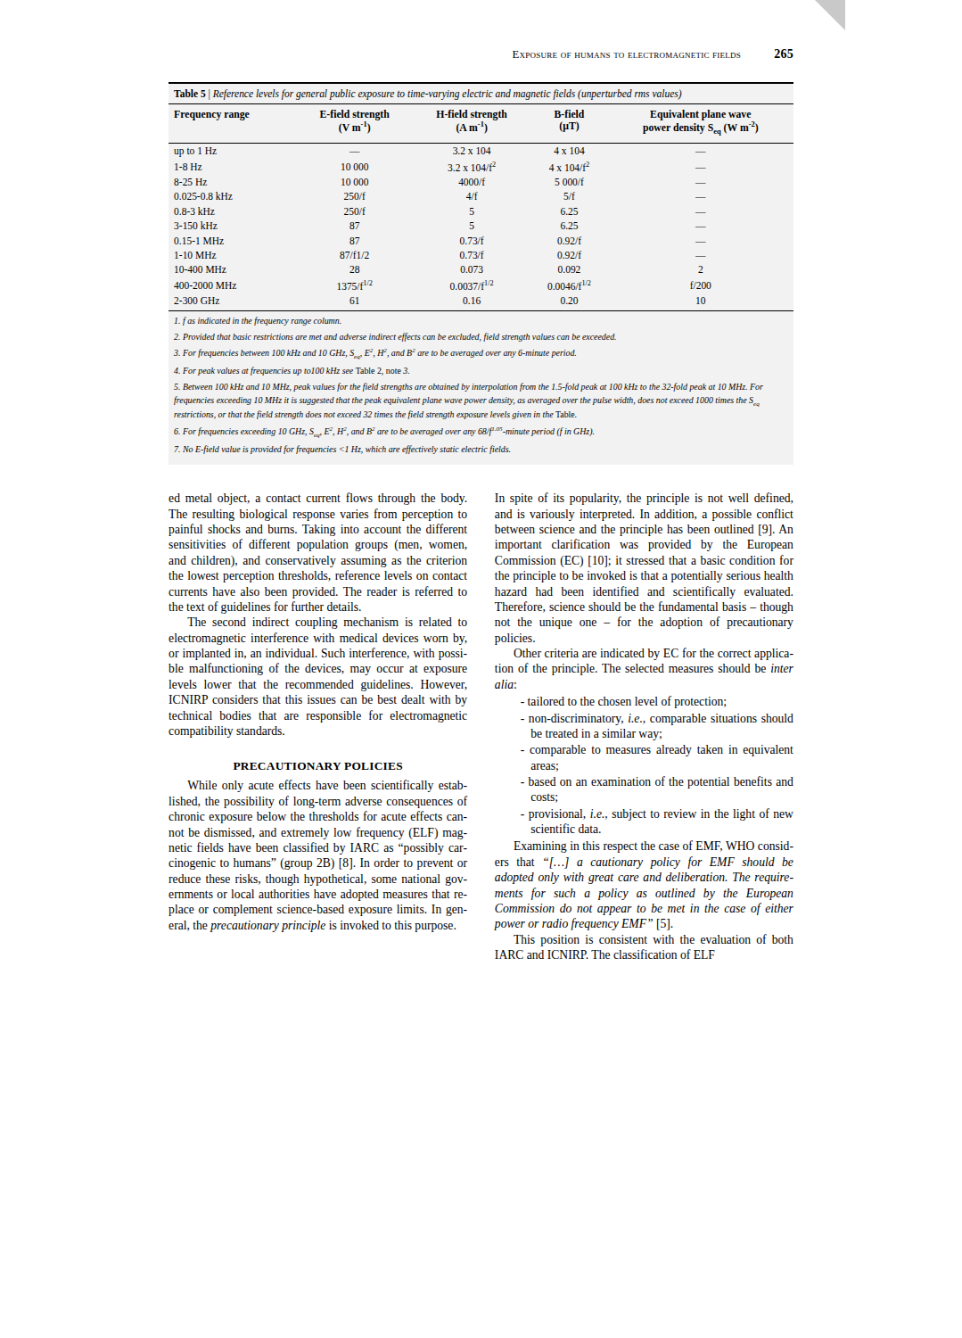Exposure of humans to electromagnetic fields 265
Table 5 | Reference levels for general public exposure to time-varying electric and magnetic fields (unperturbed rms values)
| Frequency range | E-field strength (V m -1 ) | H-field strength (A m -1 ) | B-field (µT) | Equivalent plane wave power density S eq (W m -2 ) |
| --- | --- | --- | --- | --- |
| up to 1 Hz | — | 3.2 x 104 | 4 x 104 | — |
| 1-8 Hz | 10 000 | 3.2 x 104/f 2 | 4 x 104/f 2 | — |
| 8-25 Hz | 10 000 | 4000/f | 5 000/f | — |
| 0.025-0.8 kHz | 250/f | 4/f | 5/f | — |
| 0.8-3 kHz | 250/f | 5 | 6.25 | — |
| 3-150 kHz | 87 | 5 | 6.25 | — |
| 0.15-1 MHz | 87 | 0.73/f | 0.92/f | — |
| 1-10 MHz | 87/f1/2 | 0.73/f | 0.92/f | — |
| 10-400 MHz | 28 | 0.073 | 0.092 | 2 |
| 400-2000 MHz | 1375/f 1/2 | 0.0037/f 1/2 | 0.0046/f 1/2 | f/200 |
| 2-300 GHz | 61 | 0.16 | 0.20 | 10 |
1. f as indicated in the frequency range column.
2. Provided that basic restrictions are met and adverse indirect effects can be excluded, field strength values can be exceeded.
3. For frequencies between 100 kHz and 10 GHz, Seq, E2, H2, and B2 are to be averaged over any 6-minute period.
4. For peak values at frequencies up to100 kHz see Table 2, note 3.
5. Between 100 kHz and 10 MHz, peak values for the field strengths are obtained by interpolation from the 1.5-fold peak at 100 kHz to the 32-fold peak at 10 MHz. For frequencies exceeding 10 MHz it is suggested that the peak equivalent plane wave power density, as averaged over the pulse width, does not exceed 1000 times the Seq restrictions, or that the field strength does not exceed 32 times the field strength exposure levels given in the Table.
6. For frequencies exceeding 10 GHz, Seq, E2, H2, and B2 are to be averaged over any 68/f1.05-minute period (f in GHz).
7. No E-field value is provided for frequencies <1 Hz, which are effectively static electric fields.
ed metal object, a contact current flows through the body. The resulting biological response varies from perception to painful shocks and burns. Taking into account the different sensitivities of different population groups (men, women, and children), and conservatively assuming as the criterion the lowest perception thresholds, reference levels on contact currents have also been provided. The reader is referred to the text of guidelines for further details.
The second indirect coupling mechanism is related to electromagnetic interference with medical devices worn by, or implanted in, an individual. Such interference, with possible malfunctioning of the devices, may occur at exposure levels lower that the recommended guidelines. However, ICNIRP considers that this issues can be best dealt with by technical bodies that are responsible for electromagnetic compatibility standards.
PRECAUTIONARY POLICIES
While only acute effects have been scientifically established, the possibility of long-term adverse consequences of chronic exposure below the thresholds for acute effects cannot be dismissed, and extremely low frequency (ELF) magnetic fields have been classified by IARC as “possibly carcinogenic to humans” (group 2B) [8]. In order to prevent or reduce these risks, though hypothetical, some national governments or local authorities have adopted measures that replace or complement science-based exposure limits. In general, the precautionary principle is invoked to this purpose.
In spite of its popularity, the principle is not well defined, and is variously interpreted. In addition, a possible conflict between science and the principle has been outlined [9]. An important clarification was provided by the European Commission (EC) [10]; it stressed that a basic condition for the principle to be invoked is that a potentially serious health hazard had been identified and scientifically evaluated. Therefore, science should be the fundamental basis – though not the unique one – for the adoption of precautionary policies.
Other criteria are indicated by EC for the correct application of the principle. The selected measures should be inter alia:
tailored to the chosen level of protection;
non-discriminatory, i.e., comparable situations should be treated in a similar way;
comparable to measures already taken in equivalent areas;
based on an examination of the potential benefits and costs;
provisional, i.e., subject to review in the light of new scientific data.
Examining in this respect the case of EMF, WHO considers that “[…] a cautionary policy for EMF should be adopted only with great care and deliberation. The requirements for such a policy as outlined by the European Commission do not appear to be met in the case of either power or radio frequency EMF” [5].
This position is consistent with the evaluation of both IARC and ICNIRP. The classification of ELF